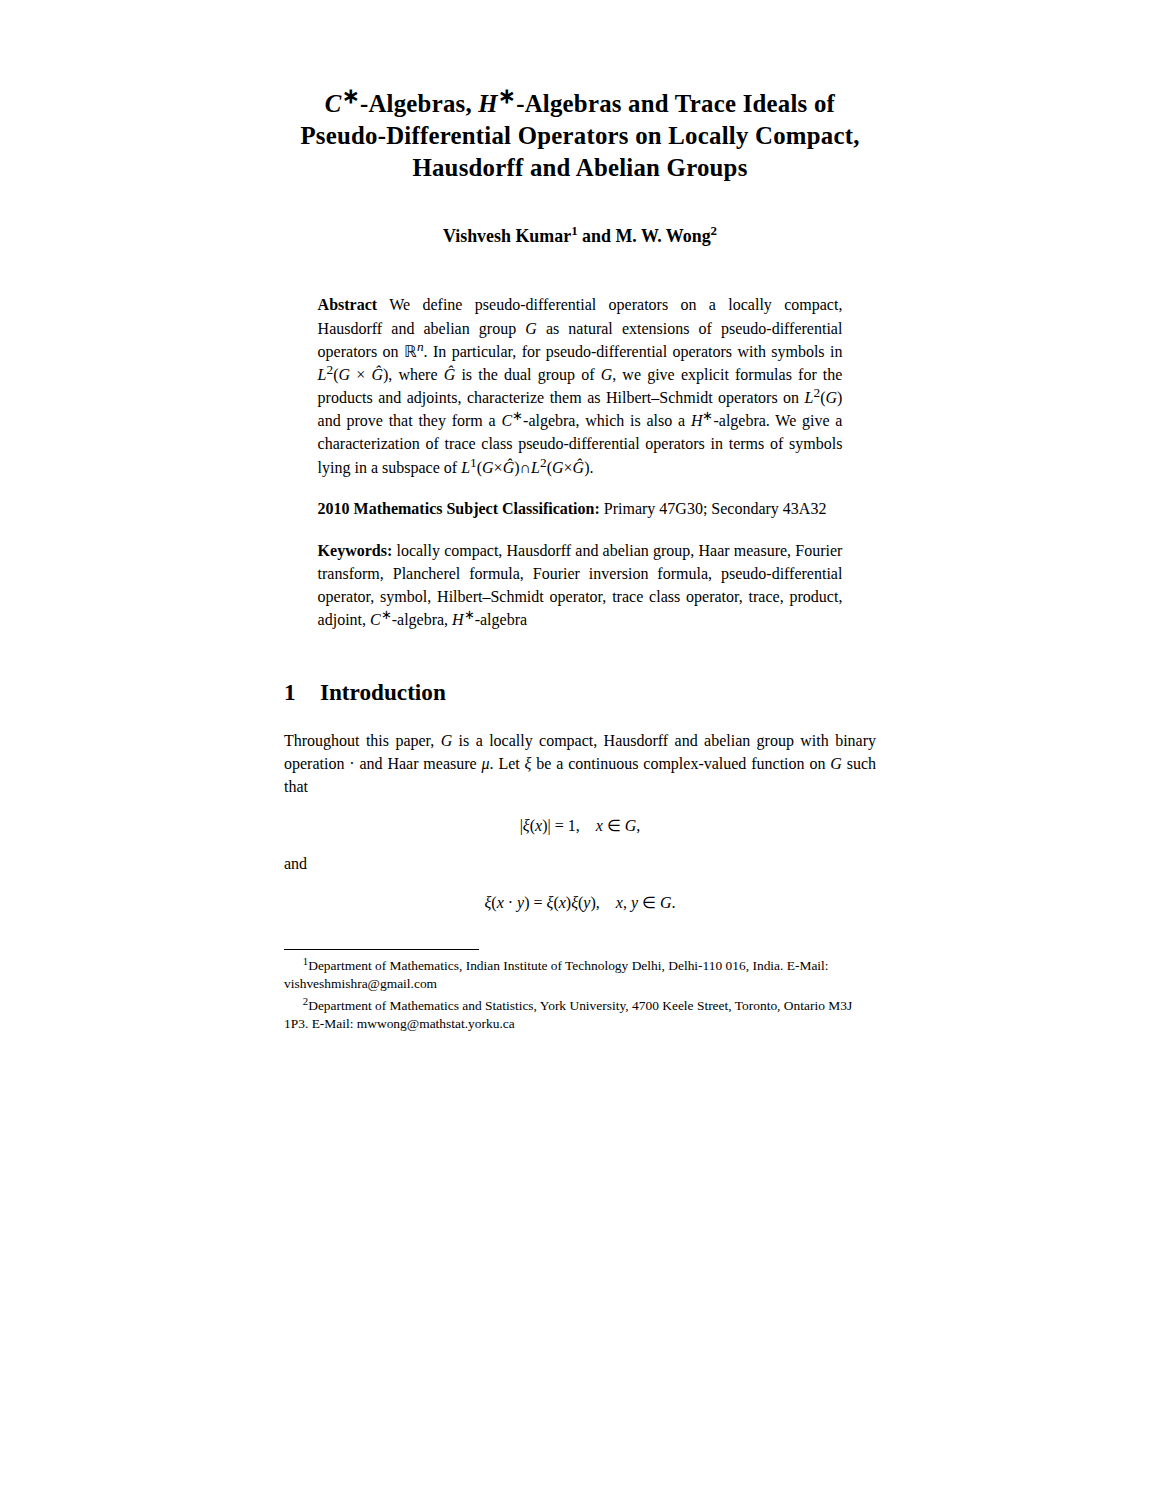C∗-Algebras, H∗-Algebras and Trace Ideals of Pseudo-Differential Operators on Locally Compact, Hausdorff and Abelian Groups
Vishvesh Kumar1 and M. W. Wong2
Abstract We define pseudo-differential operators on a locally compact, Hausdorff and abelian group G as natural extensions of pseudo-differential operators on ℝn. In particular, for pseudo-differential operators with symbols in L2(G × Ĝ), where Ĝ is the dual group of G, we give explicit formulas for the products and adjoints, characterize them as Hilbert–Schmidt operators on L2(G) and prove that they form a C∗-algebra, which is also a H∗-algebra. We give a characterization of trace class pseudo-differential operators in terms of symbols lying in a subspace of L1(G×Ĝ)∩L2(G×Ĝ).
2010 Mathematics Subject Classification: Primary 47G30; Secondary 43A32
Keywords: locally compact, Hausdorff and abelian group, Haar measure, Fourier transform, Plancherel formula, Fourier inversion formula, pseudo-differential operator, symbol, Hilbert–Schmidt operator, trace class operator, trace, product, adjoint, C∗-algebra, H∗-algebra
1 Introduction
Throughout this paper, G is a locally compact, Hausdorff and abelian group with binary operation · and Haar measure μ. Let ξ be a continuous complex-valued function on G such that
|ξ(x)| = 1, x ∈ G,
and
ξ(x · y) = ξ(x)ξ(y), x, y ∈ G.
1Department of Mathematics, Indian Institute of Technology Delhi, Delhi-110 016, India. E-Mail: vishveshmishra@gmail.com
2Department of Mathematics and Statistics, York University, 4700 Keele Street, Toronto, Ontario M3J 1P3. E-Mail: mwwong@mathstat.yorku.ca